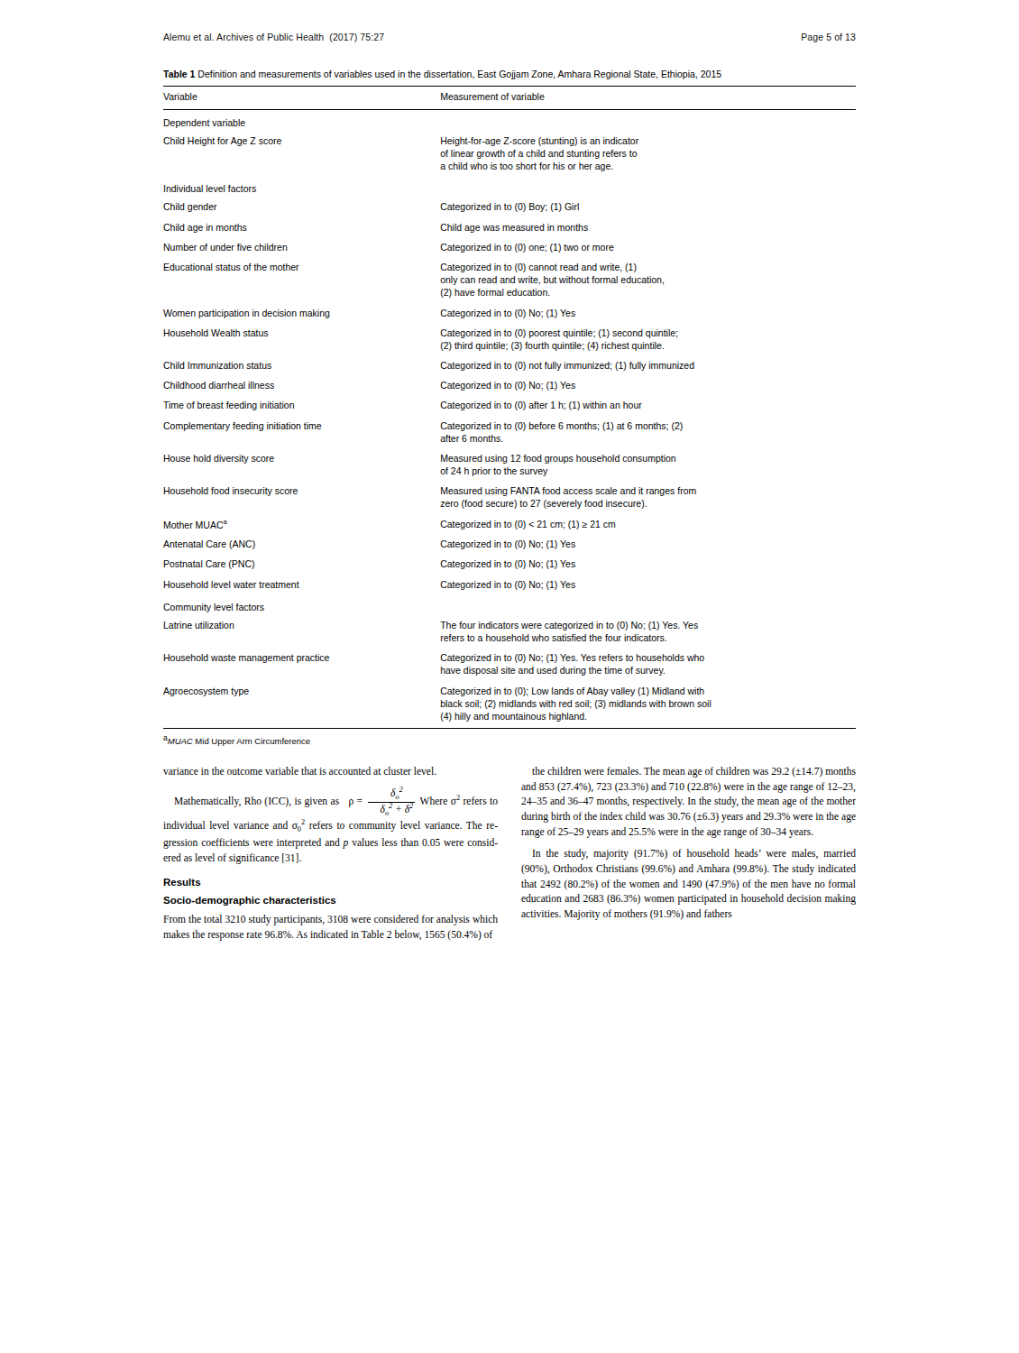Alemu et al. Archives of Public Health (2017) 75:27
Page 5 of 13
Table 1 Definition and measurements of variables used in the dissertation, East Gojjam Zone, Amhara Regional State, Ethiopia, 2015
| Variable | Measurement of variable |
| --- | --- |
| Dependent variable | |
| Child Height for Age Z score | Height-for-age Z-score (stunting) is an indicator of linear growth of a child and stunting refers to a child who is too short for his or her age. |
| Individual level factors | |
| Child gender | Categorized in to (0) Boy; (1) Girl |
| Child age in months | Child age was measured in months |
| Number of under five children | Categorized in to (0) one; (1) two or more |
| Educational status of the mother | Categorized in to (0) cannot read and write, (1) only can read and write, but without formal education, (2) have formal education. |
| Women participation in decision making | Categorized in to (0) No; (1) Yes |
| Household Wealth status | Categorized in to (0) poorest quintile; (1) second quintile; (2) third quintile; (3) fourth quintile; (4) richest quintile. |
| Child Immunization status | Categorized in to (0) not fully immunized; (1) fully immunized |
| Childhood diarrheal illness | Categorized in to (0) No; (1) Yes |
| Time of breast feeding initiation | Categorized in to (0) after 1 h; (1) within an hour |
| Complementary feeding initiation time | Categorized in to (0) before 6 months; (1) at 6 months; (2) after 6 months. |
| House hold diversity score | Measured using 12 food groups household consumption of 24 h prior to the survey |
| Household food insecurity score | Measured using FANTA food access scale and it ranges from zero (food secure) to 27 (severely food insecure). |
| Mother MUAC a | Categorized in to (0) < 21 cm; (1) ≥ 21 cm |
| Antenatal Care (ANC) | Categorized in to (0) No; (1) Yes |
| Postnatal Care (PNC) | Categorized in to (0) No; (1) Yes |
| Household level water treatment | Categorized in to (0) No; (1) Yes |
| Community level factors | |
| Latrine utilization | The four indicators were categorized in to (0) No; (1) Yes. Yes refers to a household who satisfied the four indicators. |
| Household waste management practice | Categorized in to (0) No; (1) Yes. Yes refers to households who have disposal site and used during the time of survey. |
| Agroecosystem type | Categorized in to (0); Low lands of Abay valley (1) Midland with black soil; (2) midlands with red soil; (3) midlands with brown soil (4) hilly and mountainous highland. |
aMUAC Mid Upper Arm Circumference
variance in the outcome variable that is accounted at cluster level.
Mathematically, Rho (ICC), is given as ρ = δo2 δo2 + δ2 Where σ2 refers to individual level variance and σ02 refers to community level variance. The regression coefficients were interpreted and p values less than 0.05 were considered as level of significance [31].
Results
Socio-demographic characteristics
From the total 3210 study participants, 3108 were considered for analysis which makes the response rate 96.8%. As indicated in Table 2 below, 1565 (50.4%) of
the children were females. The mean age of children was 29.2 (±14.7) months and 853 (27.4%), 723 (23.3%) and 710 (22.8%) were in the age range of 12–23, 24–35 and 36–47 months, respectively. In the study, the mean age of the mother during birth of the index child was 30.76 (±6.3) years and 29.3% were in the age range of 25–29 years and 25.5% were in the age range of 30–34 years.
In the study, majority (91.7%) of household heads’ were males, married (90%), Orthodox Christians (99.6%) and Amhara (99.8%). The study indicated that 2492 (80.2%) of the women and 1490 (47.9%) of the men have no formal education and 2683 (86.3%) women participated in household decision making activities. Majority of mothers (91.9%) and fathers